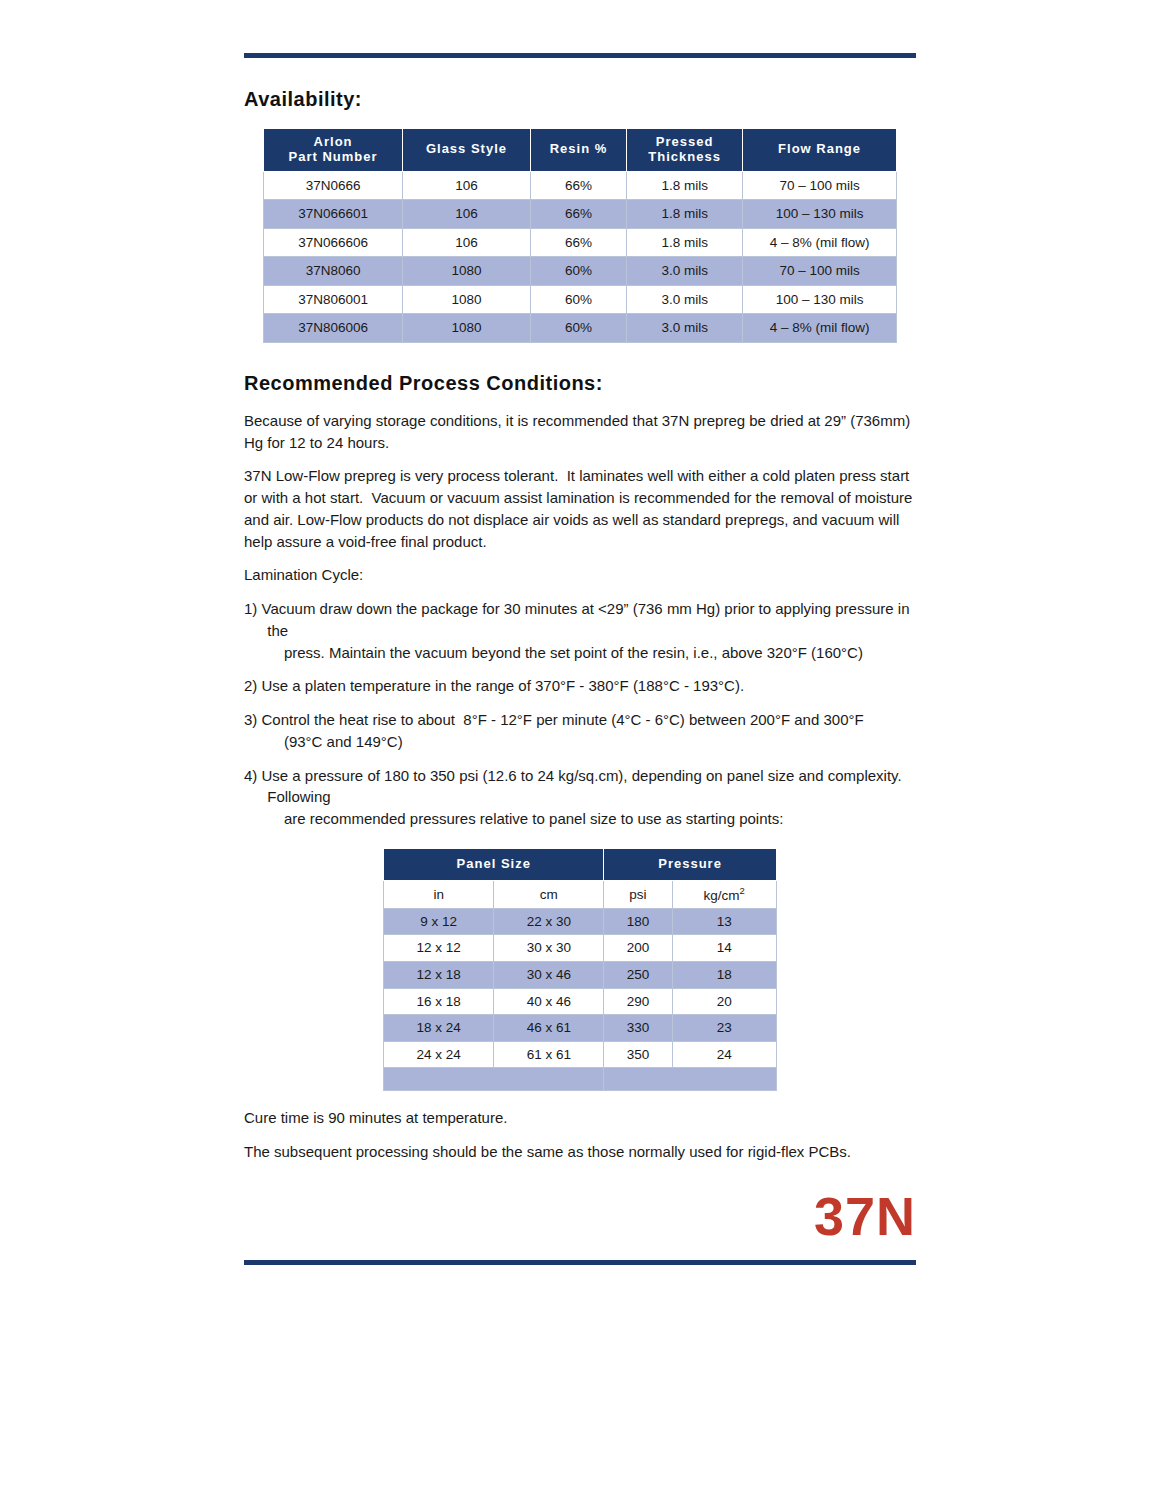Availability:
| Arlon Part Number | Glass Style | Resin % | Pressed Thickness | Flow Range |
| --- | --- | --- | --- | --- |
| 37N0666 | 106 | 66% | 1.8 mils | 70 – 100 mils |
| 37N066601 | 106 | 66% | 1.8 mils | 100 – 130 mils |
| 37N066606 | 106 | 66% | 1.8 mils | 4 – 8% (mil flow) |
| 37N8060 | 1080 | 60% | 3.0 mils | 70 – 100 mils |
| 37N806001 | 1080 | 60% | 3.0 mils | 100 – 130 mils |
| 37N806006 | 1080 | 60% | 3.0 mils | 4 – 8% (mil flow) |
Recommended Process Conditions:
Because of varying storage conditions, it is recommended that 37N prepreg be dried at 29” (736mm) Hg for 12 to 24 hours.
37N Low-Flow prepreg is very process tolerant. It laminates well with either a cold platen press start or with a hot start. Vacuum or vacuum assist lamination is recommended for the removal of moisture and air. Low-Flow products do not displace air voids as well as standard prepregs, and vacuum will help assure a void-free final product.
Lamination Cycle:
1) Vacuum draw down the package for 30 minutes at <29” (736 mm Hg) prior to applying pressure in the press. Maintain the vacuum beyond the set point of the resin, i.e., above 320°F (160°C)
2) Use a platen temperature in the range of 370°F - 380°F (188°C - 193°C).
3) Control the heat rise to about 8°F - 12°F per minute (4°C - 6°C) between 200°F and 300°F (93°C and 149°C)
4) Use a pressure of 180 to 350 psi (12.6 to 24 kg/sq.cm), depending on panel size and complexity. Following are recommended pressures relative to panel size to use as starting points:
| Panel Size | Pressure |
| --- | --- |
| in | cm | psi | kg/cm 2 |
| 9 x 12 | 22 x 30 | 180 | 13 |
| 12 x 12 | 30 x 30 | 200 | 14 |
| 12 x 18 | 30 x 46 | 250 | 18 |
| 16 x 18 | 40 x 46 | 290 | 20 |
| 18 x 24 | 46 x 61 | 330 | 23 |
| 24 x 24 | 61 x 61 | 350 | 24 |
Cure time is 90 minutes at temperature.
The subsequent processing should be the same as those normally used for rigid-flex PCBs.
37N